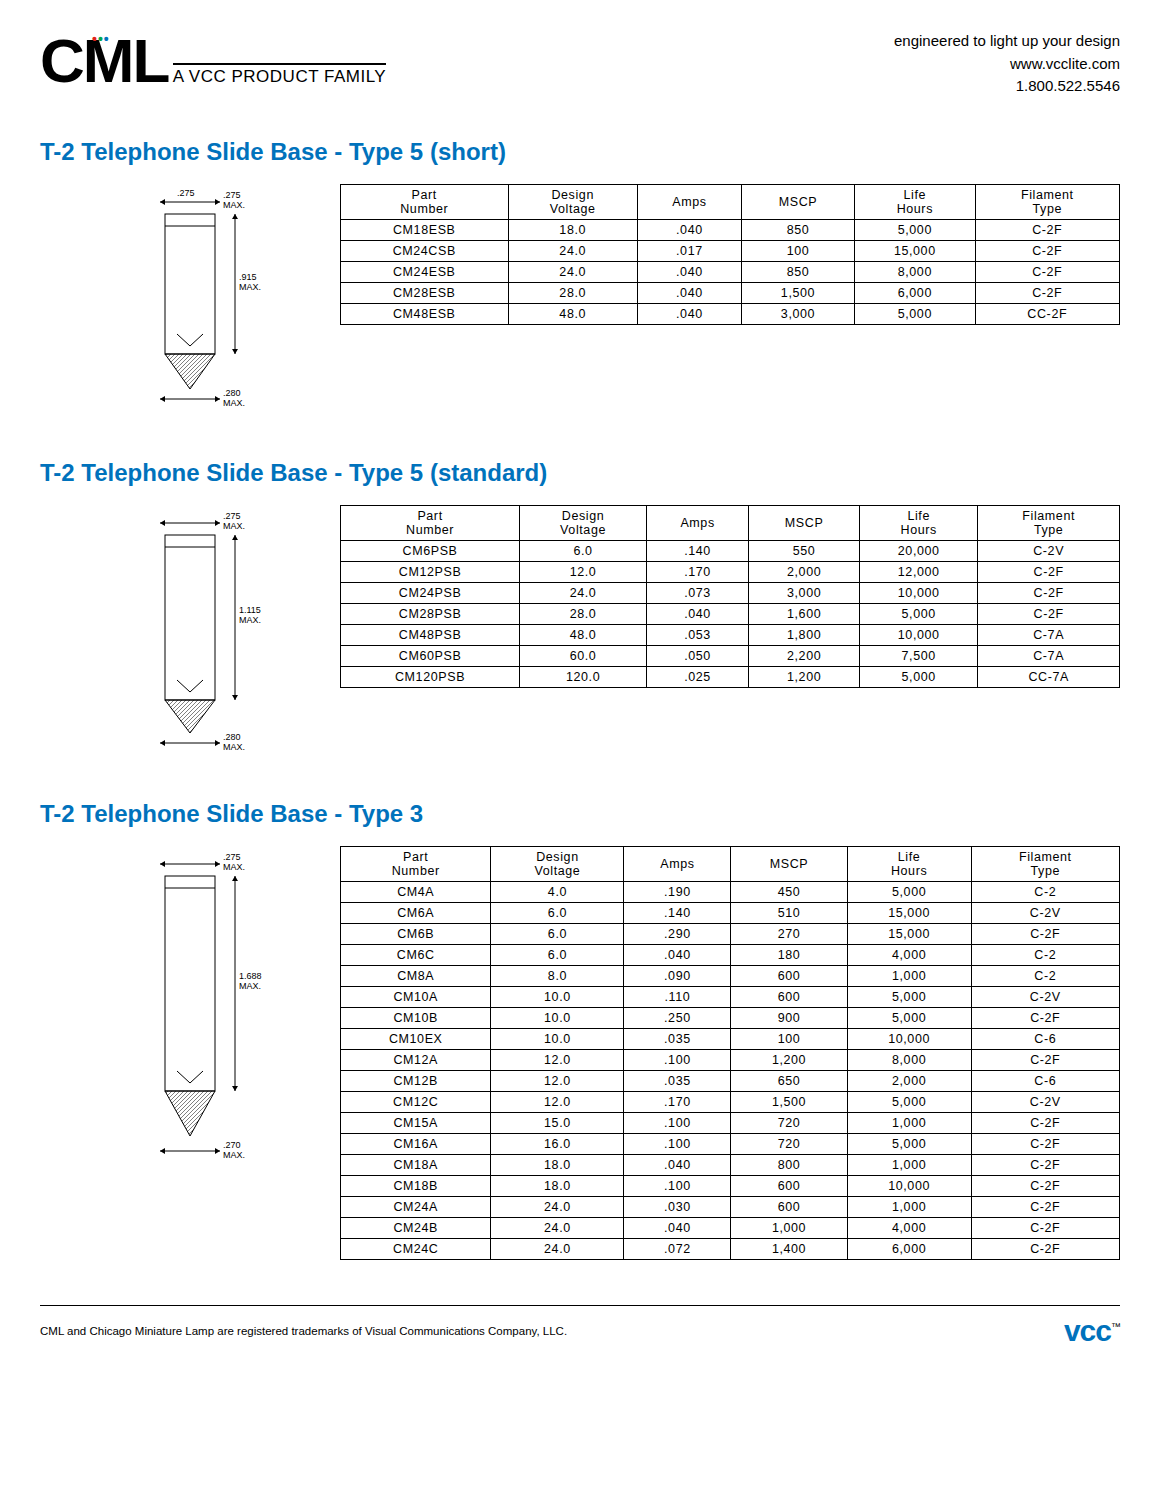CML•••
A VCC PRODUCT FAMILY
engineered to light up your design
www.vcclite.com
1.800.522.5546
T-2 Telephone Slide Base - Type 5 (short)
.275 MAX. .275 MAX. .915 MAX. .280 MAX.
| Part Number | Design Voltage | Amps | MSCP | Life Hours | Filament Type |
| --- | --- | --- | --- | --- | --- |
| CM18ESB | 18.0 | .040 | 850 | 5,000 | C-2F |
| CM24CSB | 24.0 | .017 | 100 | 15,000 | C-2F |
| CM24ESB | 24.0 | .040 | 850 | 8,000 | C-2F |
| CM28ESB | 28.0 | .040 | 1,500 | 6,000 | C-2F |
| CM48ESB | 48.0 | .040 | 3,000 | 5,000 | CC-2F |
T-2 Telephone Slide Base - Type 5 (standard)
.275 MAX. 1.115 MAX. .280 MAX.
| Part Number | Design Voltage | Amps | MSCP | Life Hours | Filament Type |
| --- | --- | --- | --- | --- | --- |
| CM6PSB | 6.0 | .140 | 550 | 20,000 | C-2V |
| CM12PSB | 12.0 | .170 | 2,000 | 12,000 | C-2F |
| CM24PSB | 24.0 | .073 | 3,000 | 10,000 | C-2F |
| CM28PSB | 28.0 | .040 | 1,600 | 5,000 | C-2F |
| CM48PSB | 48.0 | .053 | 1,800 | 10,000 | C-7A |
| CM60PSB | 60.0 | .050 | 2,200 | 7,500 | C-7A |
| CM120PSB | 120.0 | .025 | 1,200 | 5,000 | CC-7A |
T-2 Telephone Slide Base - Type 3
.275 MAX. 1.688 MAX. .270 MAX.
| Part Number | Design Voltage | Amps | MSCP | Life Hours | Filament Type |
| --- | --- | --- | --- | --- | --- |
| CM4A | 4.0 | .190 | 450 | 5,000 | C-2 |
| CM6A | 6.0 | .140 | 510 | 15,000 | C-2V |
| CM6B | 6.0 | .290 | 270 | 15,000 | C-2F |
| CM6C | 6.0 | .040 | 180 | 4,000 | C-2 |
| CM8A | 8.0 | .090 | 600 | 1,000 | C-2 |
| CM10A | 10.0 | .110 | 600 | 5,000 | C-2V |
| CM10B | 10.0 | .250 | 900 | 5,000 | C-2F |
| CM10EX | 10.0 | .035 | 100 | 10,000 | C-6 |
| CM12A | 12.0 | .100 | 1,200 | 8,000 | C-2F |
| CM12B | 12.0 | .035 | 650 | 2,000 | C-6 |
| CM12C | 12.0 | .170 | 1,500 | 5,000 | C-2V |
| CM15A | 15.0 | .100 | 720 | 1,000 | C-2F |
| CM16A | 16.0 | .100 | 720 | 5,000 | C-2F |
| CM18A | 18.0 | .040 | 800 | 1,000 | C-2F |
| CM18B | 18.0 | .100 | 600 | 10,000 | C-2F |
| CM24A | 24.0 | .030 | 600 | 1,000 | C-2F |
| CM24B | 24.0 | .040 | 1,000 | 4,000 | C-2F |
| CM24C | 24.0 | .072 | 1,400 | 6,000 | C-2F |
CML and Chicago Miniature Lamp are registered trademarks of Visual Communications Company, LLC.
vcc™